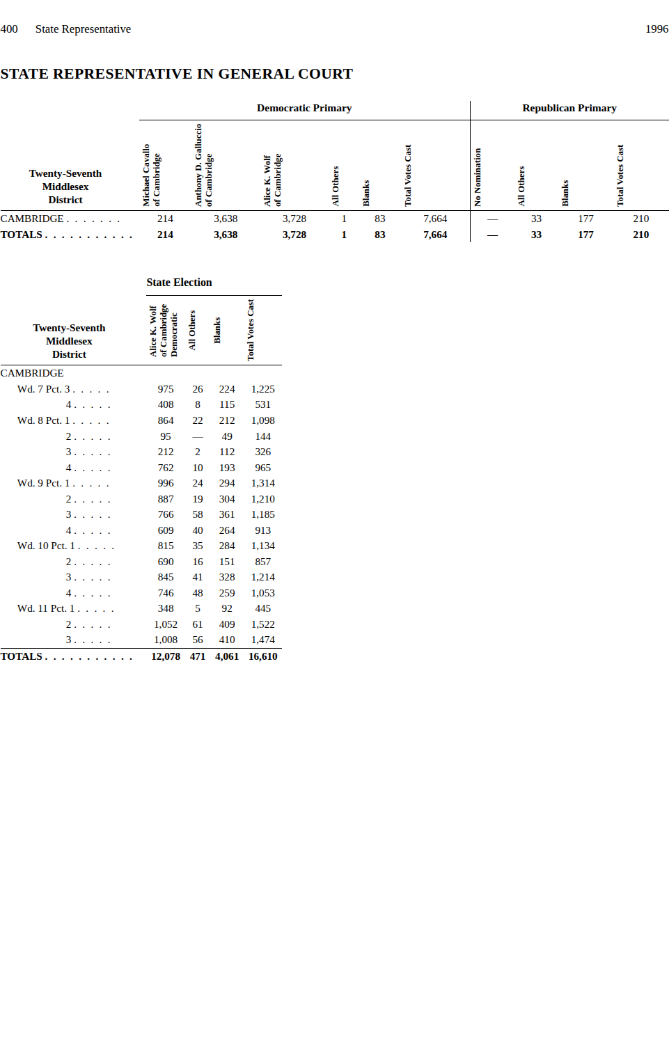400 State Representative
1996
STATE REPRESENTATIVE IN GENERAL COURT
| | Democratic Primary | Republican Primary |
| --- | --- | --- |
| Twenty-Seventh Middlesex District | Michael Cavallo of Cambridge | Anthony D. Galluccio of Cambridge | Alice K. Wolf of Cambridge | All Others | Blanks | Total Votes Cast | No Nomination | All Others | Blanks | Total Votes Cast |
| CAMBRIDGE | 214 | 3,638 | 3,728 | 1 | 83 | 7,664 | — | 33 | 177 | 210 |
| TOTALS | 214 | 3,638 | 3,728 | 1 | 83 | 7,664 | — | 33 | 177 | 210 |
| | State Election |
| --- | --- |
| Twenty-Seventh Middlesex District | Alice K. Wolf of Cambridge Democratic | All Others | Blanks | Total Votes Cast |
| CAMBRIDGE | | | | |
| Wd. 7 Pct. 3 | 975 | 26 | 224 | 1,225 |
| 4 | 408 | 8 | 115 | 531 |
| Wd. 8 Pct. 1 | 864 | 22 | 212 | 1,098 |
| 2 | 95 | — | 49 | 144 |
| 3 | 212 | 2 | 112 | 326 |
| 4 | 762 | 10 | 193 | 965 |
| Wd. 9 Pct. 1 | 996 | 24 | 294 | 1,314 |
| 2 | 887 | 19 | 304 | 1,210 |
| 3 | 766 | 58 | 361 | 1,185 |
| 4 | 609 | 40 | 264 | 913 |
| Wd. 10 Pct. 1 | 815 | 35 | 284 | 1,134 |
| 2 | 690 | 16 | 151 | 857 |
| 3 | 845 | 41 | 328 | 1,214 |
| 4 | 746 | 48 | 259 | 1,053 |
| Wd. 11 Pct. 1 | 348 | 5 | 92 | 445 |
| 2 | 1,052 | 61 | 409 | 1,522 |
| 3 | 1,008 | 56 | 410 | 1,474 |
| TOTALS | 12,078 | 471 | 4,061 | 16,610 |